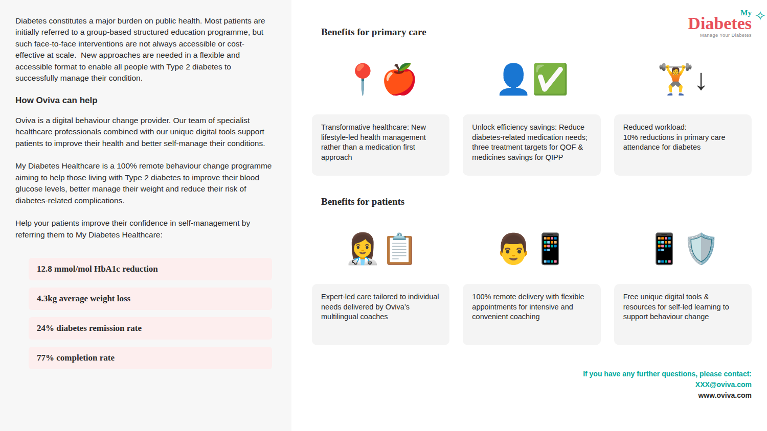Diabetes constitutes a major burden on public health. Most patients are initially referred to a group-based structured education programme, but such face-to-face interventions are not always accessible or cost-effective at scale. New approaches are needed in a flexible and accessible format to enable all people with Type 2 diabetes to successfully manage their condition.
How Oviva can help
Oviva is a digital behaviour change provider. Our team of specialist healthcare professionals combined with our unique digital tools support patients to improve their health and better self-manage their conditions.
My Diabetes Healthcare is a 100% remote behaviour change programme aiming to help those living with Type 2 diabetes to improve their blood glucose levels, better manage their weight and reduce their risk of diabetes-related complications.
Help your patients improve their confidence in self-management by referring them to My Diabetes Healthcare:
12.8 mmol/mol HbA1c reduction
4.3kg average weight loss
24% diabetes remission rate
77% completion rate
My Diabetes Manage Your Diabetes ✧
Benefits for primary care
📍🍎
Transformative healthcare: New lifestyle-led health management rather than a medication first approach
👤✅
Unlock efficiency savings: Reduce diabetes-related medication needs; three treatment targets for QOF & medicines savings for QIPP
🏋↓
Reduced workload:
10% reductions in primary care attendance for diabetes
Benefits for patients
👩‍⚕️📋
Expert-led care tailored to individual needs delivered by Oviva’s multilingual coaches
👨📱
100% remote delivery with flexible appointments for intensive and convenient coaching
📱🛡️
Free unique digital tools & resources for self-led learning to support behaviour change
If you have any further questions, please contact:
XXX@oviva.com
www.oviva.com